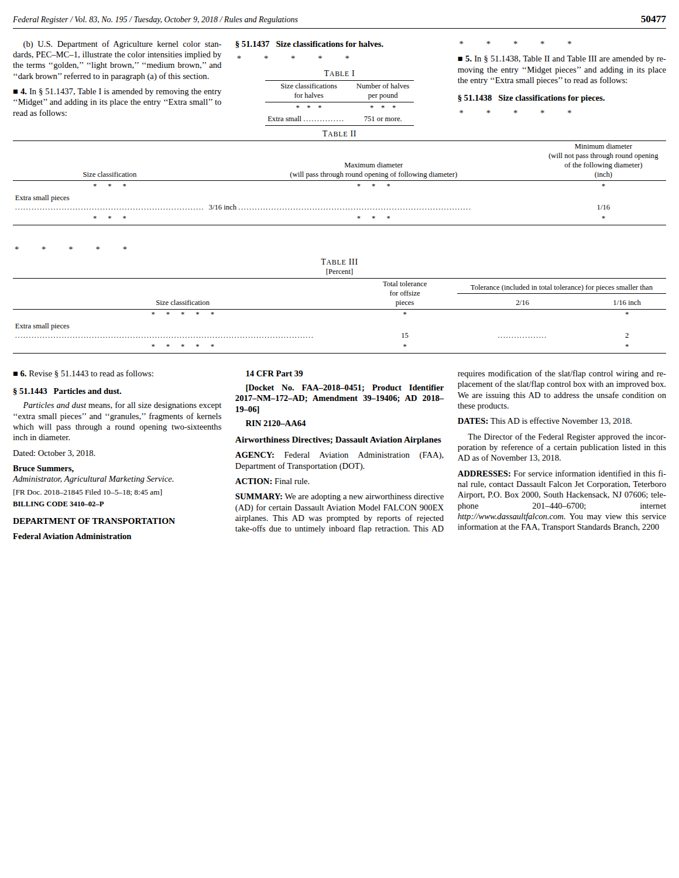Federal Register / Vol. 83, No. 195 / Tuesday, October 9, 2018 / Rules and Regulations
50477
(b) U.S. Department of Agriculture kernel color standards, PEC–MC–1, illustrate the color intensities implied by the terms ‘‘golden,’’ ‘‘light brown,’’ ‘‘medium brown,’’ and ‘‘dark brown’’ referred to in paragraph (a) of this section.
■ 4. In § 51.1437, Table I is amended by removing the entry ‘‘Midget’’ and adding in its place the entry ‘‘Extra small’’ to read as follows:
§ 51.1437 Size classifications for halves.
* * * * *
T ABLE I
| Size classifications for halves | Number of halves per pound |
| --- | --- |
| * * * | * * * |
| Extra small ............... | 751 or more. |
* * * * *
■ 5. In § 51.1438, Table II and Table III are amended by removing the entry ‘‘Midget pieces’’ and adding in its place the entry ‘‘Extra small pieces’’ to read as follows:
§ 51.1438 Size classifications for pieces.
* * * * *
T ABLE II
| Size classification | Maximum diameter (will pass through round opening of following diameter) | Minimum diameter (will not pass through round opening of the following diameter) (inch) |
| --- | --- | --- |
| * * * | * * * | * |
| Extra small pieces ..................................................................... | 3/16 inch ..................................................................................... | 1/16 |
| * * * | * * * | * |
* * * * *
T ABLE III [Percent]
| Size classification | Total tolerance for offsize pieces | Tolerance (included in total tolerance) for pieces smaller than |
| --- | --- | --- |
| 2/16 | 1/16 inch |
| * * * * * | * | | * |
| Extra small pieces ............................................................................................................. | 15 | .................. | 2 |
| * * * * * | * | | * |
■ 6. Revise § 51.1443 to read as follows:
§ 51.1443 Particles and dust.
Particles and dust means, for all size designations except ‘‘extra small pieces’’ and ‘‘granules,’’ fragments of kernels which will pass through a round opening two-sixteenths inch in diameter.
Dated: October 3, 2018.
Bruce Summers,
Administrator, Agricultural Marketing Service.
[FR Doc. 2018–21845 Filed 10–5–18; 8:45 am]
BILLING CODE 3410–02–P
DEPARTMENT OF TRANSPORTATION
Federal Aviation Administration
14 CFR Part 39
[Docket No. FAA–2018–0451; Product Identifier 2017–NM–172–AD; Amendment 39–19406; AD 2018–19–06]
RIN 2120–AA64
Airworthiness Directives; Dassault Aviation Airplanes
AGENCY: Federal Aviation Administration (FAA), Department of Transportation (DOT).
ACTION: Final rule.
SUMMARY: We are adopting a new airworthiness directive (AD) for certain Dassault Aviation Model FALCON 900EX airplanes. This AD was prompted by reports of rejected take-offs due to untimely inboard flap retraction. This AD requires modification of the slat/flap control wiring and replacement of the slat/flap control box with an improved box. We are issuing this AD to address the unsafe condition on these products.
DATES: This AD is effective November 13, 2018.
The Director of the Federal Register approved the incorporation by reference of a certain publication listed in this AD as of November 13, 2018.
ADDRESSES: For service information identified in this final rule, contact Dassault Falcon Jet Corporation, Teterboro Airport, P.O. Box 2000, South Hackensack, NJ 07606; telephone 201–440–6700; internet http://www.dassaultfalcon.com. You may view this service information at the FAA, Transport Standards Branch, 2200